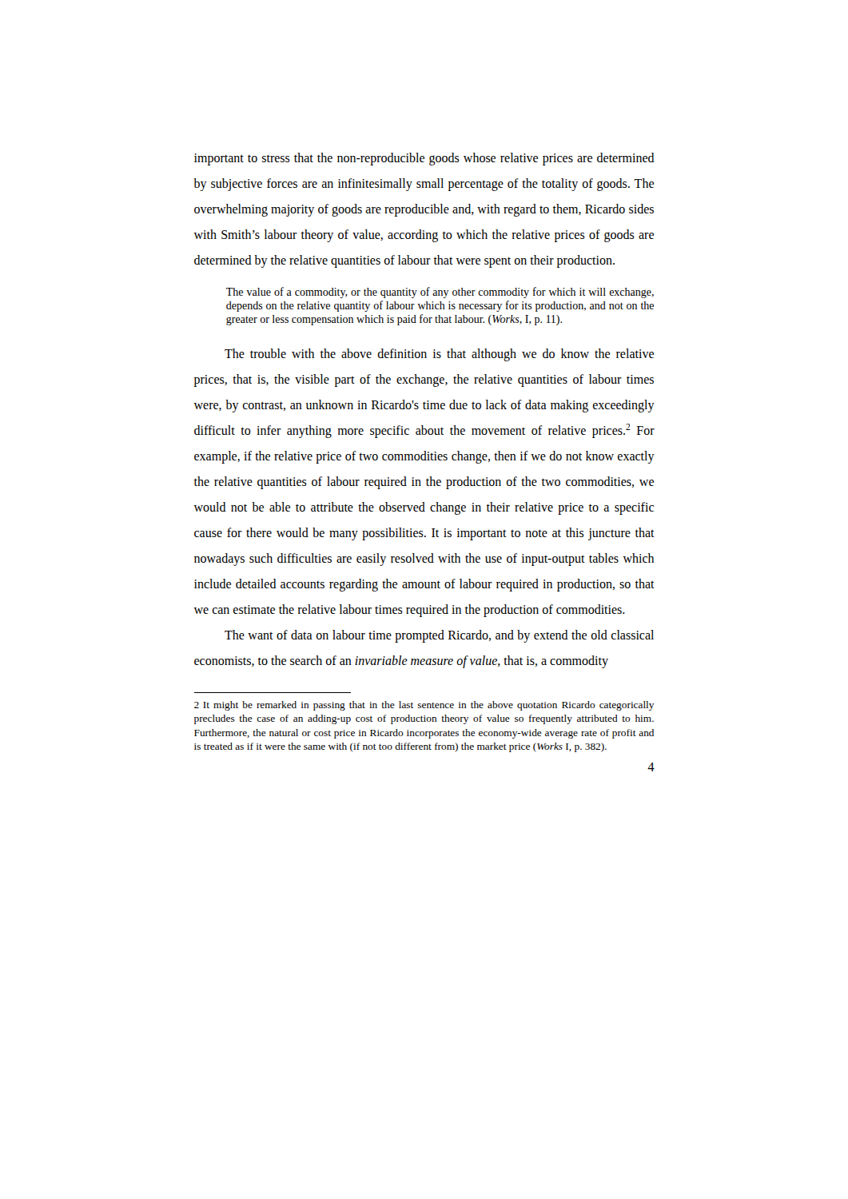important to stress that the non-reproducible goods whose relative prices are determined by subjective forces are an infinitesimally small percentage of the totality of goods. The overwhelming majority of goods are reproducible and, with regard to them, Ricardo sides with Smith’s labour theory of value, according to which the relative prices of goods are determined by the relative quantities of labour that were spent on their production.
The value of a commodity, or the quantity of any other commodity for which it will exchange, depends on the relative quantity of labour which is necessary for its production, and not on the greater or less compensation which is paid for that labour. (Works, I, p. 11).
The trouble with the above definition is that although we do know the relative prices, that is, the visible part of the exchange, the relative quantities of labour times were, by contrast, an unknown in Ricardo's time due to lack of data making exceedingly difficult to infer anything more specific about the movement of relative prices.2 For example, if the relative price of two commodities change, then if we do not know exactly the relative quantities of labour required in the production of the two commodities, we would not be able to attribute the observed change in their relative price to a specific cause for there would be many possibilities. It is important to note at this juncture that nowadays such difficulties are easily resolved with the use of input-output tables which include detailed accounts regarding the amount of labour required in production, so that we can estimate the relative labour times required in the production of commodities.
The want of data on labour time prompted Ricardo, and by extend the old classical economists, to the search of an invariable measure of value, that is, a commodity
2 It might be remarked in passing that in the last sentence in the above quotation Ricardo categorically precludes the case of an adding-up cost of production theory of value so frequently attributed to him. Furthermore, the natural or cost price in Ricardo incorporates the economy-wide average rate of profit and is treated as if it were the same with (if not too different from) the market price (Works I, p. 382).
4